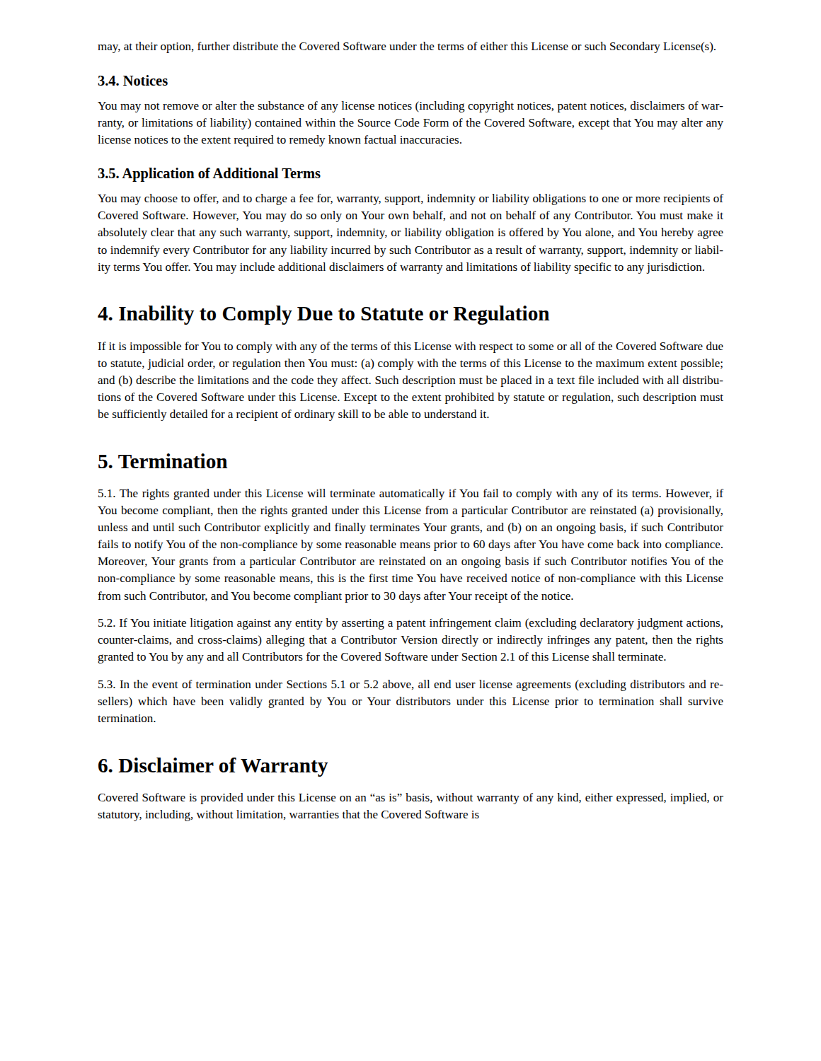may, at their option, further distribute the Covered Software under the terms of either this License or such Secondary License(s).
3.4. Notices
You may not remove or alter the substance of any license notices (including copyright notices, patent notices, disclaimers of warranty, or limitations of liability) contained within the Source Code Form of the Covered Software, except that You may alter any license notices to the extent required to remedy known factual inaccuracies.
3.5. Application of Additional Terms
You may choose to offer, and to charge a fee for, warranty, support, indemnity or liability obligations to one or more recipients of Covered Software. However, You may do so only on Your own behalf, and not on behalf of any Contributor. You must make it absolutely clear that any such warranty, support, indemnity, or liability obligation is offered by You alone, and You hereby agree to indemnify every Contributor for any liability incurred by such Contributor as a result of warranty, support, indemnity or liability terms You offer. You may include additional disclaimers of warranty and limitations of liability specific to any jurisdiction.
4. Inability to Comply Due to Statute or Regulation
If it is impossible for You to comply with any of the terms of this License with respect to some or all of the Covered Software due to statute, judicial order, or regulation then You must: (a) comply with the terms of this License to the maximum extent possible; and (b) describe the limitations and the code they affect. Such description must be placed in a text file included with all distributions of the Covered Software under this License. Except to the extent prohibited by statute or regulation, such description must be sufficiently detailed for a recipient of ordinary skill to be able to understand it.
5. Termination
5.1. The rights granted under this License will terminate automatically if You fail to comply with any of its terms. However, if You become compliant, then the rights granted under this License from a particular Contributor are reinstated (a) provisionally, unless and until such Contributor explicitly and finally terminates Your grants, and (b) on an ongoing basis, if such Contributor fails to notify You of the non-compliance by some reasonable means prior to 60 days after You have come back into compliance. Moreover, Your grants from a particular Contributor are reinstated on an ongoing basis if such Contributor notifies You of the non-compliance by some reasonable means, this is the first time You have received notice of non-compliance with this License from such Contributor, and You become compliant prior to 30 days after Your receipt of the notice.
5.2. If You initiate litigation against any entity by asserting a patent infringement claim (excluding declaratory judgment actions, counter-claims, and cross-claims) alleging that a Contributor Version directly or indirectly infringes any patent, then the rights granted to You by any and all Contributors for the Covered Software under Section 2.1 of this License shall terminate.
5.3. In the event of termination under Sections 5.1 or 5.2 above, all end user license agreements (excluding distributors and resellers) which have been validly granted by You or Your distributors under this License prior to termination shall survive termination.
6. Disclaimer of Warranty
Covered Software is provided under this License on an “as is” basis, without warranty of any kind, either expressed, implied, or statutory, including, without limitation, warranties that the Covered Software is